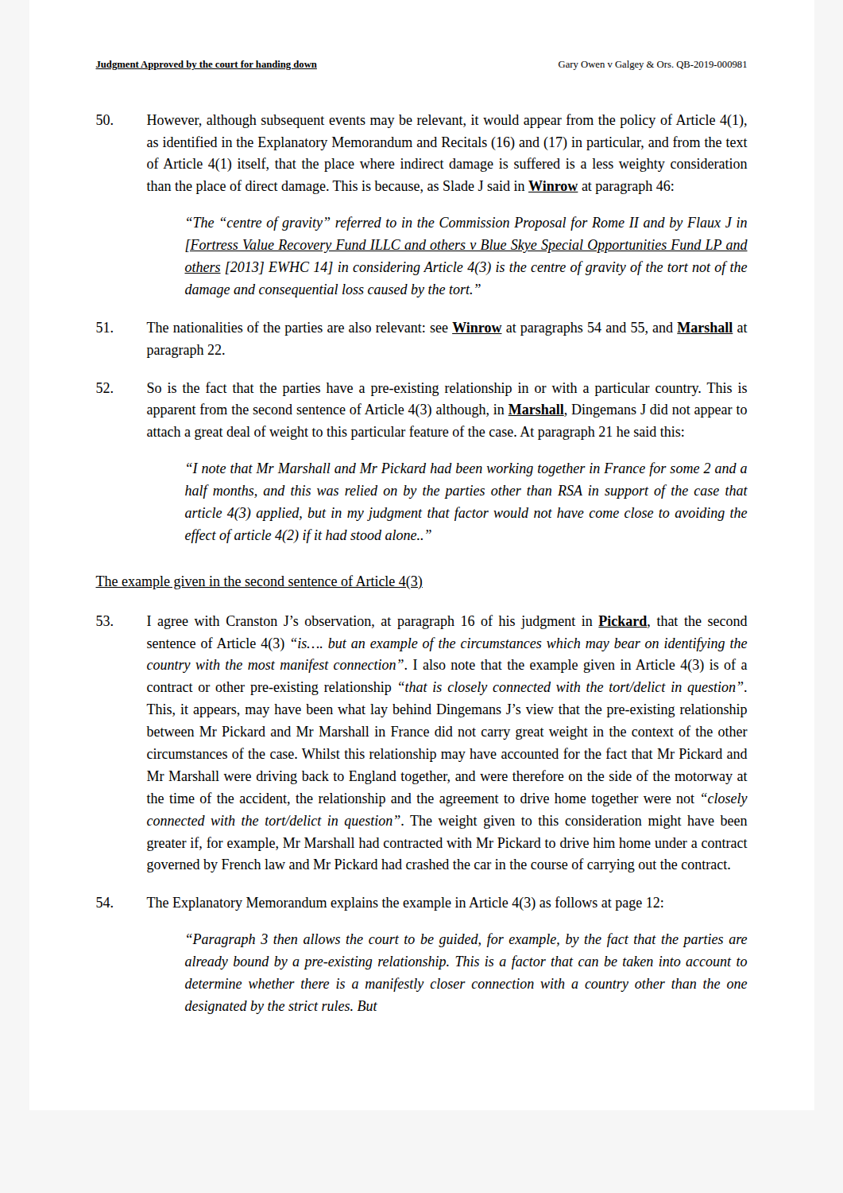Judgment Approved by the court for handing down Gary Owen v Galgey & Ors. QB-2019-000981
However, although subsequent events may be relevant, it would appear from the policy of Article 4(1), as identified in the Explanatory Memorandum and Recitals (16) and (17) in particular, and from the text of Article 4(1) itself, that the place where indirect damage is suffered is a less weighty consideration than the place of direct damage. This is because, as Slade J said in Winrow at paragraph 46:
“The “centre of gravity” referred to in the Commission Proposal for Rome II and by Flaux J in [Fortress Value Recovery Fund ILLC and others v Blue Skye Special Opportunities Fund LP and others [2013] EWHC 14] in considering Article 4(3) is the centre of gravity of the tort not of the damage and consequential loss caused by the tort.”
The nationalities of the parties are also relevant: see Winrow at paragraphs 54 and 55, and Marshall at paragraph 22.
So is the fact that the parties have a pre-existing relationship in or with a particular country. This is apparent from the second sentence of Article 4(3) although, in Marshall, Dingemans J did not appear to attach a great deal of weight to this particular feature of the case. At paragraph 21 he said this:
“I note that Mr Marshall and Mr Pickard had been working together in France for some 2 and a half months, and this was relied on by the parties other than RSA in support of the case that article 4(3) applied, but in my judgment that factor would not have come close to avoiding the effect of article 4(2) if it had stood alone..”
The example given in the second sentence of Article 4(3)
I agree with Cranston J’s observation, at paragraph 16 of his judgment in Pickard, that the second sentence of Article 4(3) “is…. but an example of the circumstances which may bear on identifying the country with the most manifest connection”. I also note that the example given in Article 4(3) is of a contract or other pre-existing relationship “that is closely connected with the tort/delict in question”. This, it appears, may have been what lay behind Dingemans J’s view that the pre-existing relationship between Mr Pickard and Mr Marshall in France did not carry great weight in the context of the other circumstances of the case. Whilst this relationship may have accounted for the fact that Mr Pickard and Mr Marshall were driving back to England together, and were therefore on the side of the motorway at the time of the accident, the relationship and the agreement to drive home together were not “closely connected with the tort/delict in question”. The weight given to this consideration might have been greater if, for example, Mr Marshall had contracted with Mr Pickard to drive him home under a contract governed by French law and Mr Pickard had crashed the car in the course of carrying out the contract.
The Explanatory Memorandum explains the example in Article 4(3) as follows at page 12:
“Paragraph 3 then allows the court to be guided, for example, by the fact that the parties are already bound by a pre-existing relationship. This is a factor that can be taken into account to determine whether there is a manifestly closer connection with a country other than the one designated by the strict rules. But